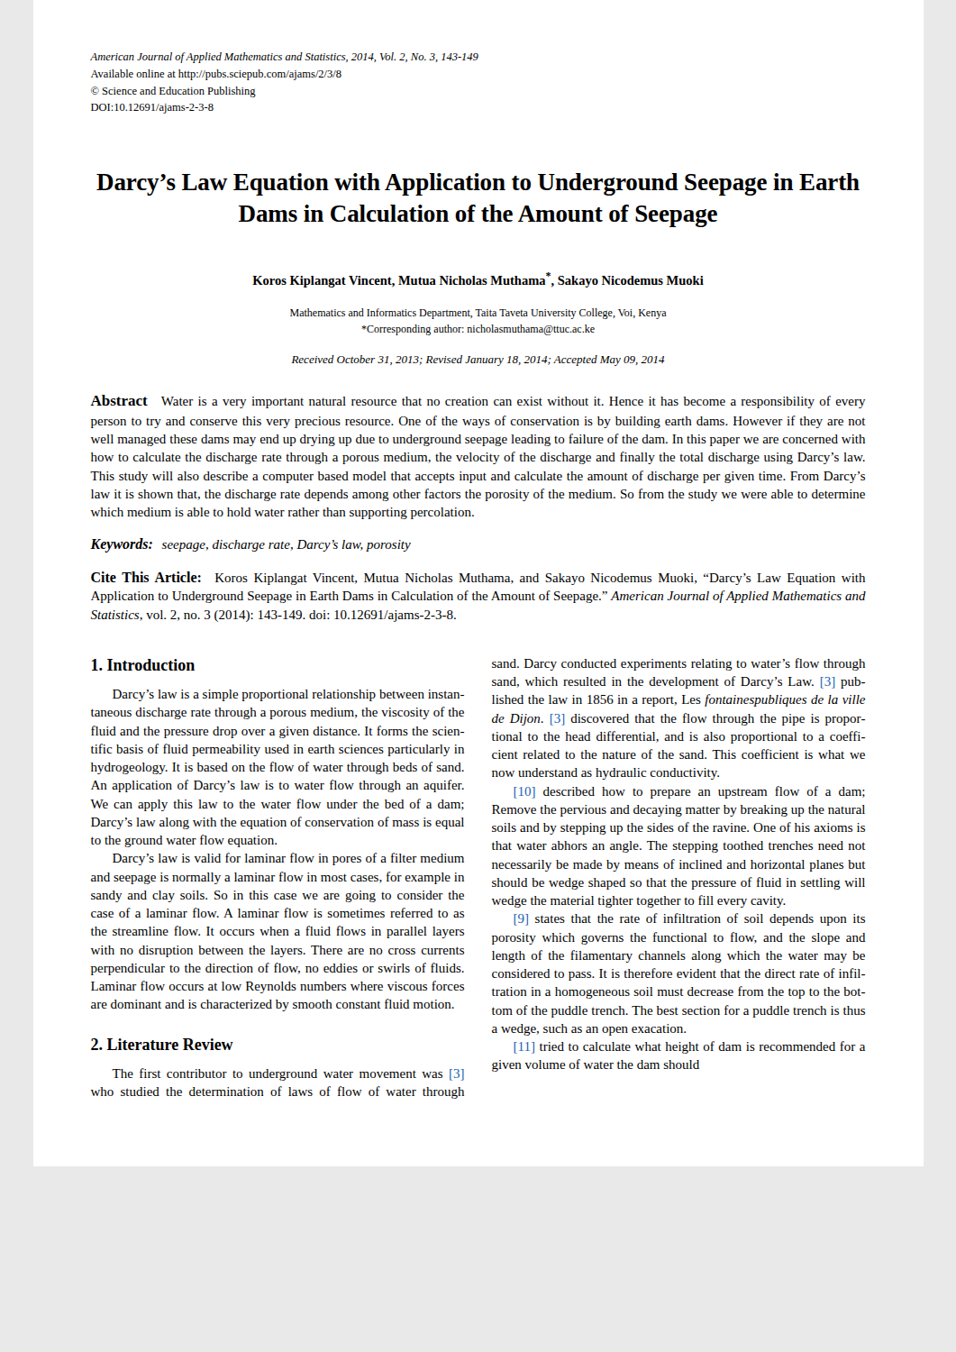American Journal of Applied Mathematics and Statistics, 2014, Vol. 2, No. 3, 143-149
Available online at http://pubs.sciepub.com/ajams/2/3/8
© Science and Education Publishing
DOI:10.12691/ajams-2-3-8
Darcy’s Law Equation with Application to Underground Seepage in Earth Dams in Calculation of the Amount of Seepage
Koros Kiplangat Vincent, Mutua Nicholas Muthama*, Sakayo Nicodemus Muoki
Mathematics and Informatics Department, Taita Taveta University College, Voi, Kenya
*Corresponding author: nicholasmuthama@ttuc.ac.ke
Received October 31, 2013; Revised January 18, 2014; Accepted May 09, 2014
Abstract Water is a very important natural resource that no creation can exist without it. Hence it has become a responsibility of every person to try and conserve this very precious resource. One of the ways of conservation is by building earth dams. However if they are not well managed these dams may end up drying up due to underground seepage leading to failure of the dam. In this paper we are concerned with how to calculate the discharge rate through a porous medium, the velocity of the discharge and finally the total discharge using Darcy’s law. This study will also describe a computer based model that accepts input and calculate the amount of discharge per given time. From Darcy’s law it is shown that, the discharge rate depends among other factors the porosity of the medium. So from the study we were able to determine which medium is able to hold water rather than supporting percolation.
Keywords: seepage, discharge rate, Darcy’s law, porosity
Cite This Article: Koros Kiplangat Vincent, Mutua Nicholas Muthama, and Sakayo Nicodemus Muoki, “Darcy’s Law Equation with Application to Underground Seepage in Earth Dams in Calculation of the Amount of Seepage.” American Journal of Applied Mathematics and Statistics, vol. 2, no. 3 (2014): 143-149. doi: 10.12691/ajams-2-3-8.
1. Introduction
Darcy’s law is a simple proportional relationship between instantaneous discharge rate through a porous medium, the viscosity of the fluid and the pressure drop over a given distance. It forms the scientific basis of fluid permeability used in earth sciences particularly in hydrogeology. It is based on the flow of water through beds of sand. An application of Darcy’s law is to water flow through an aquifer. We can apply this law to the water flow under the bed of a dam; Darcy’s law along with the equation of conservation of mass is equal to the ground water flow equation.
Darcy’s law is valid for laminar flow in pores of a filter medium and seepage is normally a laminar flow in most cases, for example in sandy and clay soils. So in this case we are going to consider the case of a laminar flow. A laminar flow is sometimes referred to as the streamline flow. It occurs when a fluid flows in parallel layers with no disruption between the layers. There are no cross currents perpendicular to the direction of flow, no eddies or swirls of fluids. Laminar flow occurs at low Reynolds numbers where viscous forces are dominant and is characterized by smooth constant fluid motion.
2. Literature Review
The first contributor to underground water movement was [3] who studied the determination of laws of flow of water through sand. Darcy conducted experiments relating to water’s flow through sand, which resulted in the development of Darcy’s Law. [3] published the law in 1856 in a report, Les fontainespubliques de la ville de Dijon. [3] discovered that the flow through the pipe is proportional to the head differential, and is also proportional to a coefficient related to the nature of the sand. This coefficient is what we now understand as hydraulic conductivity.
[10] described how to prepare an upstream flow of a dam; Remove the pervious and decaying matter by breaking up the natural soils and by stepping up the sides of the ravine. One of his axioms is that water abhors an angle. The stepping toothed trenches need not necessarily be made by means of inclined and horizontal planes but should be wedge shaped so that the pressure of fluid in settling will wedge the material tighter together to fill every cavity.
[9] states that the rate of infiltration of soil depends upon its porosity which governs the functional to flow, and the slope and length of the filamentary channels along which the water may be considered to pass. It is therefore evident that the direct rate of infiltration in a homogeneous soil must decrease from the top to the bottom of the puddle trench. The best section for a puddle trench is thus a wedge, such as an open exacation.
[11] tried to calculate what height of dam is recommended for a given volume of water the dam should